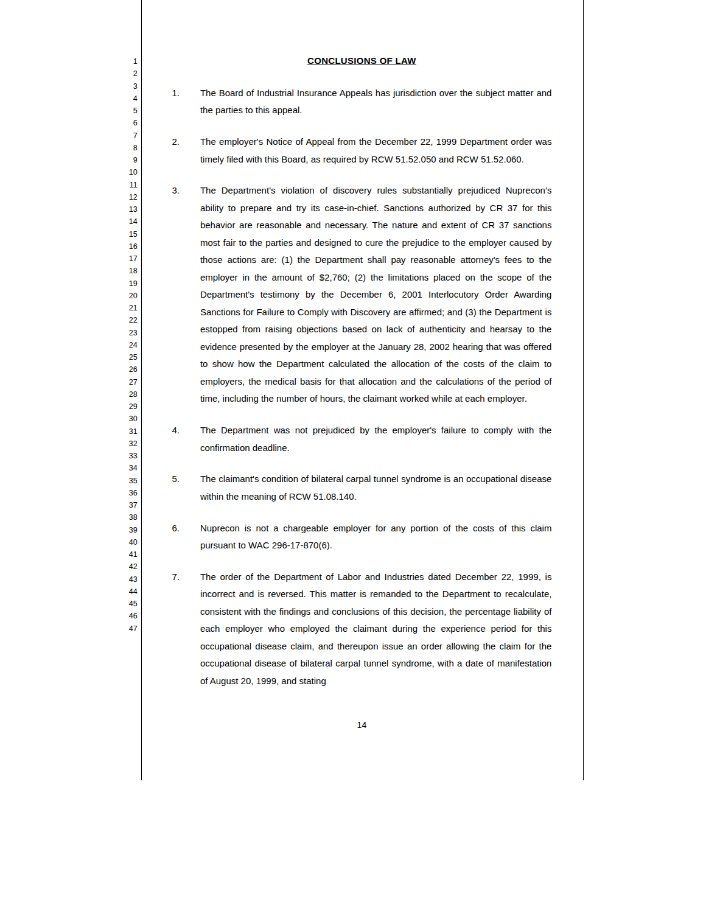1
2
3
4
5
6
7
8
9
10
11
12
13
14
15
16
17
18
19
20
21
22
23
24
25
26
27
28
29
30
31
32
33
34
35
36
37
38
39
40
41
42
43
44
45
46
47
CONCLUSIONS OF LAW
1. The Board of Industrial Insurance Appeals has jurisdiction over the subject matter and the parties to this appeal.
2. The employer's Notice of Appeal from the December 22, 1999 Department order was timely filed with this Board, as required by RCW 51.52.050 and RCW 51.52.060.
3. The Department's violation of discovery rules substantially prejudiced Nuprecon’s ability to prepare and try its case-in-chief. Sanctions authorized by CR 37 for this behavior are reasonable and necessary. The nature and extent of CR 37 sanctions most fair to the parties and designed to cure the prejudice to the employer caused by those actions are: (1) the Department shall pay reasonable attorney's fees to the employer in the amount of $2,760; (2) the limitations placed on the scope of the Department's testimony by the December 6, 2001 Interlocutory Order Awarding Sanctions for Failure to Comply with Discovery are affirmed; and (3) the Department is estopped from raising objections based on lack of authenticity and hearsay to the evidence presented by the employer at the January 28, 2002 hearing that was offered to show how the Department calculated the allocation of the costs of the claim to employers, the medical basis for that allocation and the calculations of the period of time, including the number of hours, the claimant worked while at each employer.
4. The Department was not prejudiced by the employer's failure to comply with the confirmation deadline.
5. The claimant's condition of bilateral carpal tunnel syndrome is an occupational disease within the meaning of RCW 51.08.140.
6. Nuprecon is not a chargeable employer for any portion of the costs of this claim pursuant to WAC 296-17-870(6).
7. The order of the Department of Labor and Industries dated December 22, 1999, is incorrect and is reversed. This matter is remanded to the Department to recalculate, consistent with the findings and conclusions of this decision, the percentage liability of each employer who employed the claimant during the experience period for this occupational disease claim, and thereupon issue an order allowing the claim for the occupational disease of bilateral carpal tunnel syndrome, with a date of manifestation of August 20, 1999, and stating
14